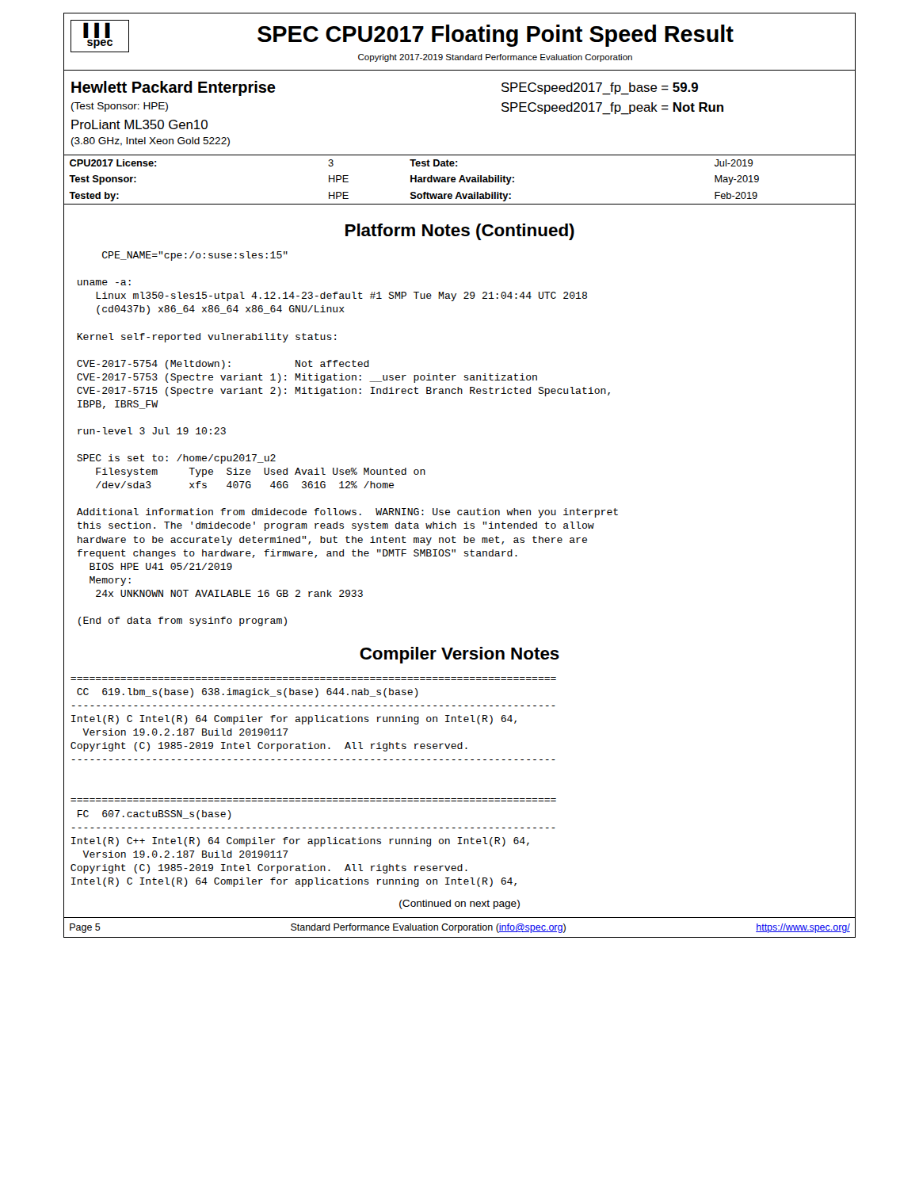▌▌▌
spec
SPEC CPU2017 Floating Point Speed Result
Copyright 2017-2019 Standard Performance Evaluation Corporation
Hewlett Packard Enterprise
(Test Sponsor: HPE)
ProLiant ML350 Gen10
(3.80 GHz, Intel Xeon Gold 5222)
SPECspeed2017_fp_base = 59.9
SPECspeed2017_fp_peak = Not Run
| CPU2017 License: | 3 | Test Date: | Jul-2019 |
| Test Sponsor: | HPE | Hardware Availability: | May-2019 |
| Tested by: | HPE | Software Availability: | Feb-2019 |
Platform Notes (Continued)
     CPE_NAME="cpe:/o:suse:sles:15"

 uname -a:
    Linux ml350-sles15-utpal 4.12.14-23-default #1 SMP Tue May 29 21:04:44 UTC 2018
    (cd0437b) x86_64 x86_64 x86_64 GNU/Linux

 Kernel self-reported vulnerability status:

 CVE-2017-5754 (Meltdown):          Not affected
 CVE-2017-5753 (Spectre variant 1): Mitigation: __user pointer sanitization
 CVE-2017-5715 (Spectre variant 2): Mitigation: Indirect Branch Restricted Speculation,
 IBPB, IBRS_FW

 run-level 3 Jul 19 10:23

 SPEC is set to: /home/cpu2017_u2
    Filesystem     Type  Size  Used Avail Use% Mounted on
    /dev/sda3      xfs   407G   46G  361G  12% /home

 Additional information from dmidecode follows.  WARNING: Use caution when you interpret
 this section. The 'dmidecode' program reads system data which is "intended to allow
 hardware to be accurately determined", but the intent may not be met, as there are
 frequent changes to hardware, firmware, and the "DMTF SMBIOS" standard.
   BIOS HPE U41 05/21/2019
   Memory:
    24x UNKNOWN NOT AVAILABLE 16 GB 2 rank 2933

 (End of data from sysinfo program)
Compiler Version Notes
==============================================================================
 CC  619.lbm_s(base) 638.imagick_s(base) 644.nab_s(base)
------------------------------------------------------------------------------
Intel(R) C Intel(R) 64 Compiler for applications running on Intel(R) 64,
  Version 19.0.2.187 Build 20190117
Copyright (C) 1985-2019 Intel Corporation.  All rights reserved.
------------------------------------------------------------------------------


==============================================================================
 FC  607.cactuBSSN_s(base)
------------------------------------------------------------------------------
Intel(R) C++ Intel(R) 64 Compiler for applications running on Intel(R) 64,
  Version 19.0.2.187 Build 20190117
Copyright (C) 1985-2019 Intel Corporation.  All rights reserved.
Intel(R) C Intel(R) 64 Compiler for applications running on Intel(R) 64,
(Continued on next page)
Page 5 Standard Performance Evaluation Corporation (info@spec.org) https://www.spec.org/